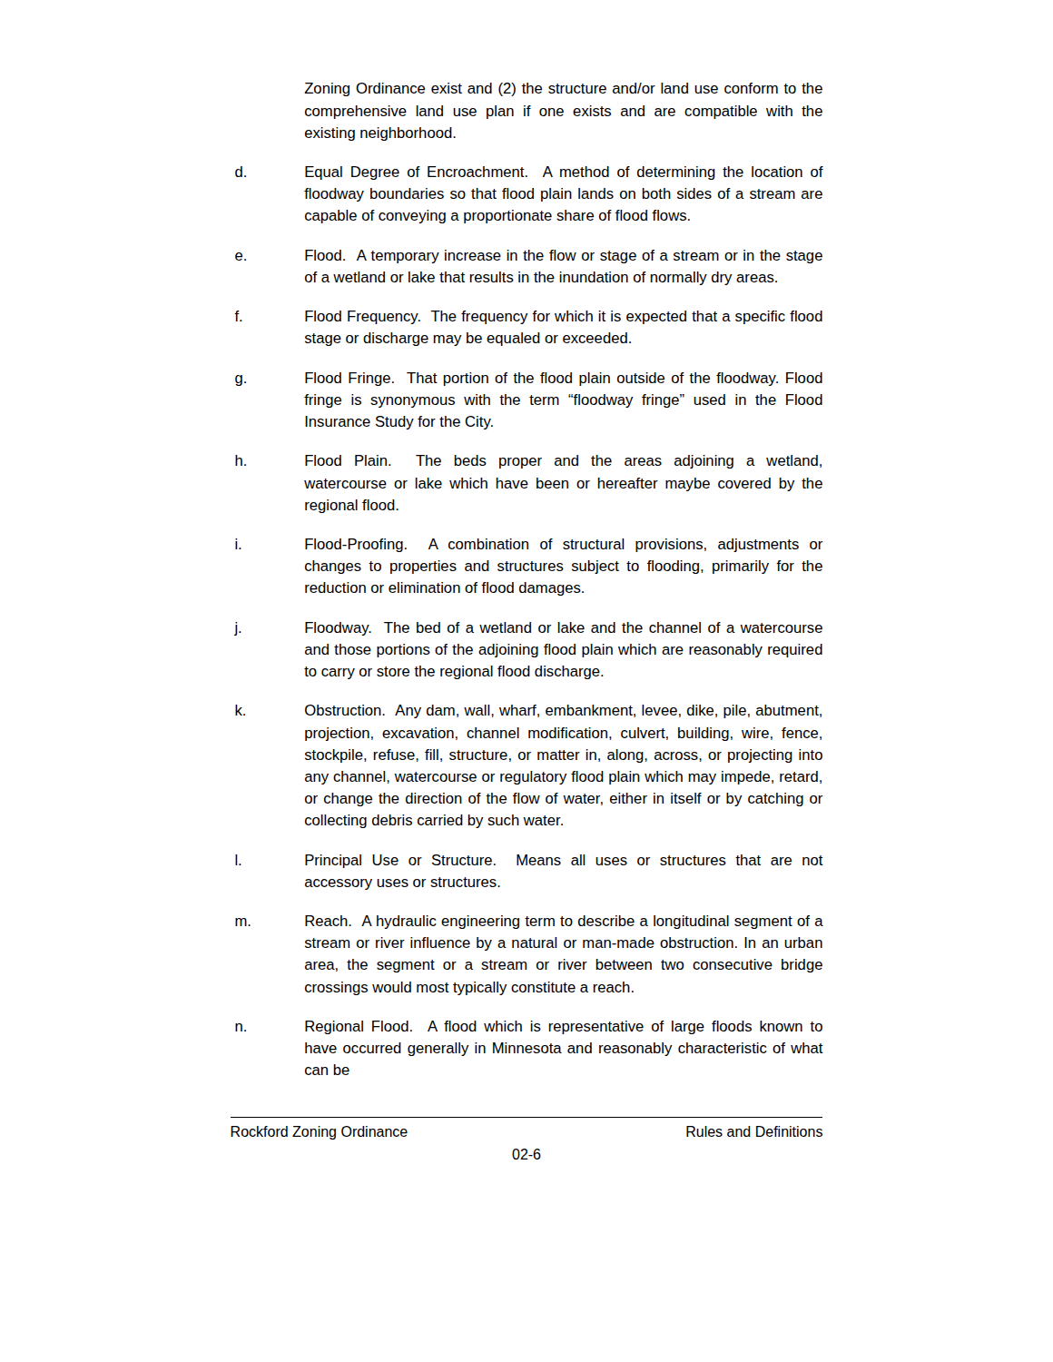Zoning Ordinance exist and (2) the structure and/or land use conform to the comprehensive land use plan if one exists and are compatible with the existing neighborhood.
d.
Equal Degree of Encroachment. A method of determining the location of floodway boundaries so that flood plain lands on both sides of a stream are capable of conveying a proportionate share of flood flows.
e.
Flood. A temporary increase in the flow or stage of a stream or in the stage of a wetland or lake that results in the inundation of normally dry areas.
f.
Flood Frequency. The frequency for which it is expected that a specific flood stage or discharge may be equaled or exceeded.
g.
Flood Fringe. That portion of the flood plain outside of the floodway. Flood fringe is synonymous with the term “floodway fringe” used in the Flood Insurance Study for the City.
h.
Flood Plain. The beds proper and the areas adjoining a wetland, watercourse or lake which have been or hereafter maybe covered by the regional flood.
i.
Flood-Proofing. A combination of structural provisions, adjustments or changes to properties and structures subject to flooding, primarily for the reduction or elimination of flood damages.
j.
Floodway. The bed of a wetland or lake and the channel of a watercourse and those portions of the adjoining flood plain which are reasonably required to carry or store the regional flood discharge.
k.
Obstruction. Any dam, wall, wharf, embankment, levee, dike, pile, abutment, projection, excavation, channel modification, culvert, building, wire, fence, stockpile, refuse, fill, structure, or matter in, along, across, or projecting into any channel, watercourse or regulatory flood plain which may impede, retard, or change the direction of the flow of water, either in itself or by catching or collecting debris carried by such water.
l.
Principal Use or Structure. Means all uses or structures that are not accessory uses or structures.
m.
Reach. A hydraulic engineering term to describe a longitudinal segment of a stream or river influence by a natural or man-made obstruction. In an urban area, the segment or a stream or river between two consecutive bridge crossings would most typically constitute a reach.
n.
Regional Flood. A flood which is representative of large floods known to have occurred generally in Minnesota and reasonably characteristic of what can be
Rockford Zoning Ordinance Rules and Definitions
02-6